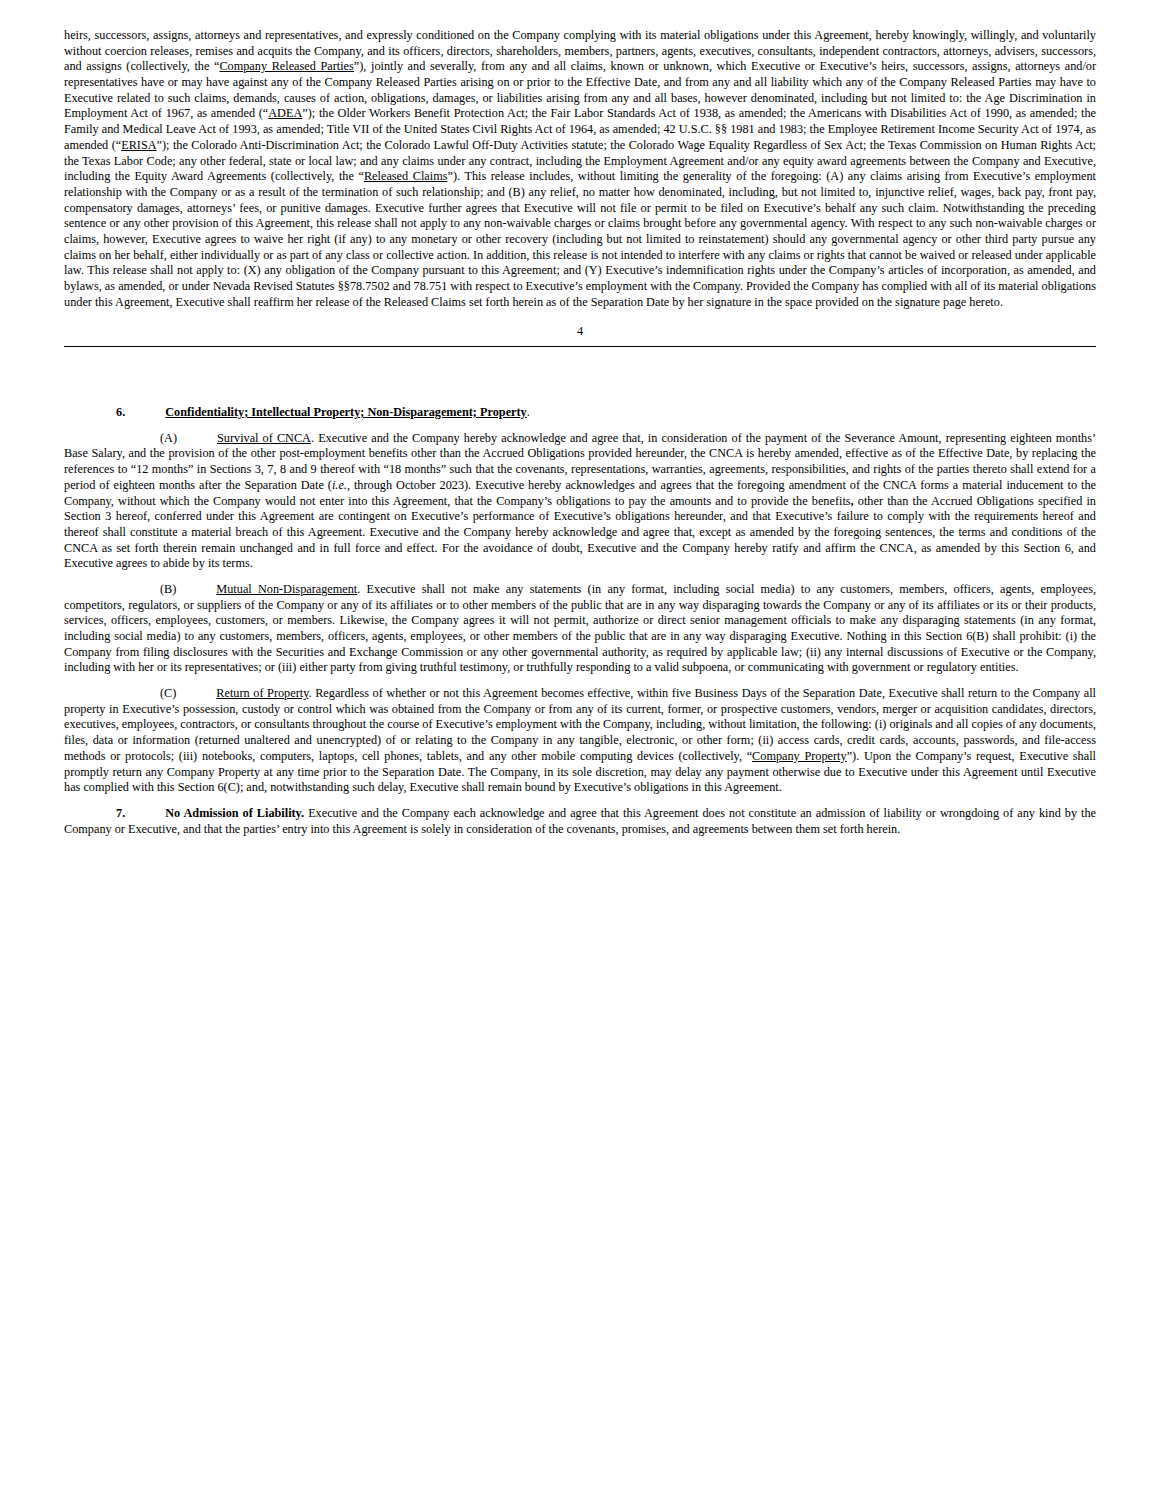heirs, successors, assigns, attorneys and representatives, and expressly conditioned on the Company complying with its material obligations under this Agreement, hereby knowingly, willingly, and voluntarily without coercion releases, remises and acquits the Company, and its officers, directors, shareholders, members, partners, agents, executives, consultants, independent contractors, attorneys, advisers, successors, and assigns (collectively, the “Company Released Parties”), jointly and severally, from any and all claims, known or unknown, which Executive or Executive’s heirs, successors, assigns, attorneys and/or representatives have or may have against any of the Company Released Parties arising on or prior to the Effective Date, and from any and all liability which any of the Company Released Parties may have to Executive related to such claims, demands, causes of action, obligations, damages, or liabilities arising from any and all bases, however denominated, including but not limited to: the Age Discrimination in Employment Act of 1967, as amended (“ADEA”); the Older Workers Benefit Protection Act; the Fair Labor Standards Act of 1938, as amended; the Americans with Disabilities Act of 1990, as amended; the Family and Medical Leave Act of 1993, as amended; Title VII of the United States Civil Rights Act of 1964, as amended; 42 U.S.C. §§ 1981 and 1983; the Employee Retirement Income Security Act of 1974, as amended (“ERISA”); the Colorado Anti-Discrimination Act; the Colorado Lawful Off-Duty Activities statute; the Colorado Wage Equality Regardless of Sex Act; the Texas Commission on Human Rights Act; the Texas Labor Code; any other federal, state or local law; and any claims under any contract, including the Employment Agreement and/or any equity award agreements between the Company and Executive, including the Equity Award Agreements (collectively, the “Released Claims”). This release includes, without limiting the generality of the foregoing: (A) any claims arising from Executive’s employment relationship with the Company or as a result of the termination of such relationship; and (B) any relief, no matter how denominated, including, but not limited to, injunctive relief, wages, back pay, front pay, compensatory damages, attorneys’ fees, or punitive damages. Executive further agrees that Executive will not file or permit to be filed on Executive’s behalf any such claim. Notwithstanding the preceding sentence or any other provision of this Agreement, this release shall not apply to any non-waivable charges or claims brought before any governmental agency. With respect to any such non-waivable charges or claims, however, Executive agrees to waive her right (if any) to any monetary or other recovery (including but not limited to reinstatement) should any governmental agency or other third party pursue any claims on her behalf, either individually or as part of any class or collective action. In addition, this release is not intended to interfere with any claims or rights that cannot be waived or released under applicable law. This release shall not apply to: (X) any obligation of the Company pursuant to this Agreement; and (Y) Executive’s indemnification rights under the Company’s articles of incorporation, as amended, and bylaws, as amended, or under Nevada Revised Statutes §§78.7502 and 78.751 with respect to Executive’s employment with the Company. Provided the Company has complied with all of its material obligations under this Agreement, Executive shall reaffirm her release of the Released Claims set forth herein as of the Separation Date by her signature in the space provided on the signature page hereto.
4
6. Confidentiality; Intellectual Property; Non-Disparagement; Property.
(A) Survival of CNCA. Executive and the Company hereby acknowledge and agree that, in consideration of the payment of the Severance Amount, representing eighteen months’ Base Salary, and the provision of the other post-employment benefits other than the Accrued Obligations provided hereunder, the CNCA is hereby amended, effective as of the Effective Date, by replacing the references to “12 months” in Sections 3, 7, 8 and 9 thereof with “18 months” such that the covenants, representations, warranties, agreements, responsibilities, and rights of the parties thereto shall extend for a period of eighteen months after the Separation Date (i.e., through October 2023). Executive hereby acknowledges and agrees that the foregoing amendment of the CNCA forms a material inducement to the Company, without which the Company would not enter into this Agreement, that the Company’s obligations to pay the amounts and to provide the benefits, other than the Accrued Obligations specified in Section 3 hereof, conferred under this Agreement are contingent on Executive’s performance of Executive’s obligations hereunder, and that Executive’s failure to comply with the requirements hereof and thereof shall constitute a material breach of this Agreement. Executive and the Company hereby acknowledge and agree that, except as amended by the foregoing sentences, the terms and conditions of the CNCA as set forth therein remain unchanged and in full force and effect. For the avoidance of doubt, Executive and the Company hereby ratify and affirm the CNCA, as amended by this Section 6, and Executive agrees to abide by its terms.
(B) Mutual Non-Disparagement. Executive shall not make any statements (in any format, including social media) to any customers, members, officers, agents, employees, competitors, regulators, or suppliers of the Company or any of its affiliates or to other members of the public that are in any way disparaging towards the Company or any of its affiliates or its or their products, services, officers, employees, customers, or members. Likewise, the Company agrees it will not permit, authorize or direct senior management officials to make any disparaging statements (in any format, including social media) to any customers, members, officers, agents, employees, or other members of the public that are in any way disparaging Executive. Nothing in this Section 6(B) shall prohibit: (i) the Company from filing disclosures with the Securities and Exchange Commission or any other governmental authority, as required by applicable law; (ii) any internal discussions of Executive or the Company, including with her or its representatives; or (iii) either party from giving truthful testimony, or truthfully responding to a valid subpoena, or communicating with government or regulatory entities.
(C) Return of Property. Regardless of whether or not this Agreement becomes effective, within five Business Days of the Separation Date, Executive shall return to the Company all property in Executive’s possession, custody or control which was obtained from the Company or from any of its current, former, or prospective customers, vendors, merger or acquisition candidates, directors, executives, employees, contractors, or consultants throughout the course of Executive’s employment with the Company, including, without limitation, the following: (i) originals and all copies of any documents, files, data or information (returned unaltered and unencrypted) of or relating to the Company in any tangible, electronic, or other form; (ii) access cards, credit cards, accounts, passwords, and file-access methods or protocols; (iii) notebooks, computers, laptops, cell phones, tablets, and any other mobile computing devices (collectively, “Company Property”). Upon the Company’s request, Executive shall promptly return any Company Property at any time prior to the Separation Date. The Company, in its sole discretion, may delay any payment otherwise due to Executive under this Agreement until Executive has complied with this Section 6(C); and, notwithstanding such delay, Executive shall remain bound by Executive’s obligations in this Agreement.
7. No Admission of Liability. Executive and the Company each acknowledge and agree that this Agreement does not constitute an admission of liability or wrongdoing of any kind by the Company or Executive, and that the parties’ entry into this Agreement is solely in consideration of the covenants, promises, and agreements between them set forth herein.